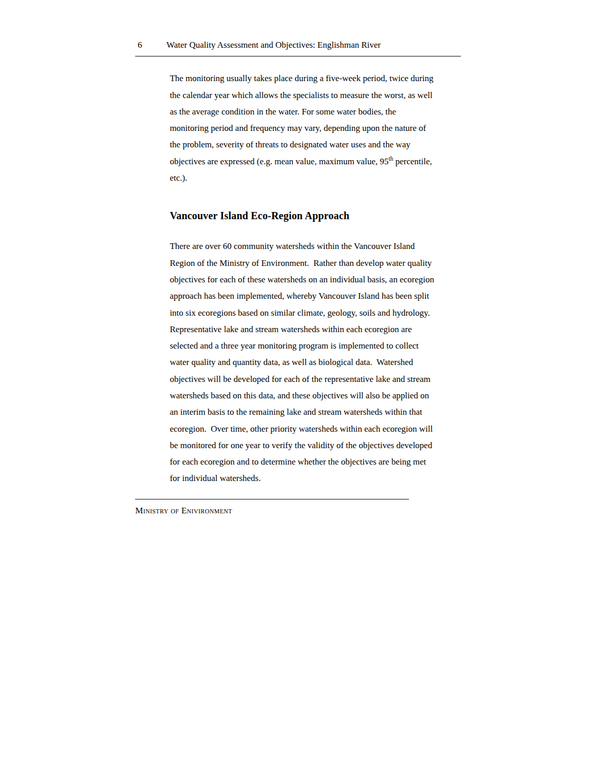6 Water Quality Assessment and Objectives: Englishman River
The monitoring usually takes place during a five-week period, twice during the calendar year which allows the specialists to measure the worst, as well as the average condition in the water. For some water bodies, the monitoring period and frequency may vary, depending upon the nature of the problem, severity of threats to designated water uses and the way objectives are expressed (e.g. mean value, maximum value, 95th percentile, etc.).
Vancouver Island Eco-Region Approach
There are over 60 community watersheds within the Vancouver Island Region of the Ministry of Environment. Rather than develop water quality objectives for each of these watersheds on an individual basis, an ecoregion approach has been implemented, whereby Vancouver Island has been split into six ecoregions based on similar climate, geology, soils and hydrology. Representative lake and stream watersheds within each ecoregion are selected and a three year monitoring program is implemented to collect water quality and quantity data, as well as biological data. Watershed objectives will be developed for each of the representative lake and stream watersheds based on this data, and these objectives will also be applied on an interim basis to the remaining lake and stream watersheds within that ecoregion. Over time, other priority watersheds within each ecoregion will be monitored for one year to verify the validity of the objectives developed for each ecoregion and to determine whether the objectives are being met for individual watersheds.
Ministry of Enivironment